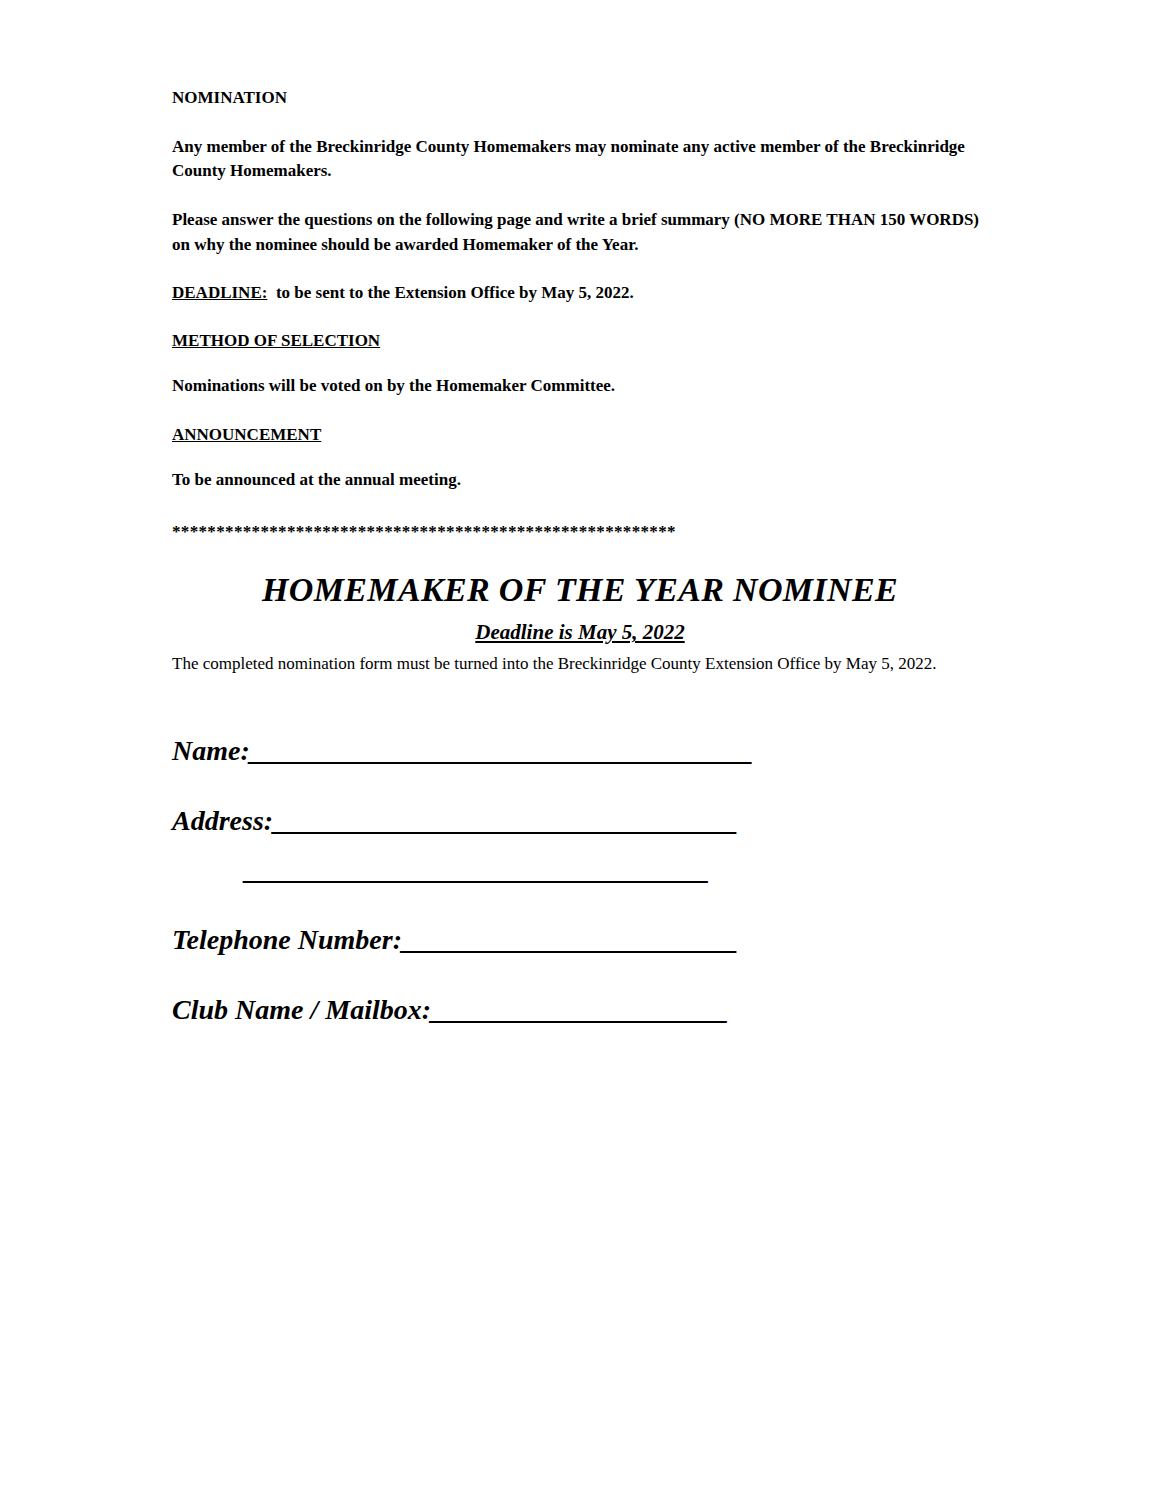NOMINATION
Any member of the Breckinridge County Homemakers may nominate any active member of the Breckinridge County Homemakers.
Please answer the questions on the following page and write a brief summary (NO MORE THAN 150 WORDS) on why the nominee should be awarded Homemaker of the Year.
DEADLINE: to be sent to the Extension Office by May 5, 2022.
METHOD OF SELECTION
Nominations will be voted on by the Homemaker Committee.
ANNOUNCEMENT
To be announced at the annual meeting.
*********************************************************
HOMEMAKER OF THE YEAR NOMINEE
Deadline is May 5, 2022
The completed nomination form must be turned into the Breckinridge County Extension Office by May 5, 2022.
Name:_______________________________________
Address:____________________________________
____________________________________
Telephone Number:__________________________
Club Name / Mailbox:_______________________